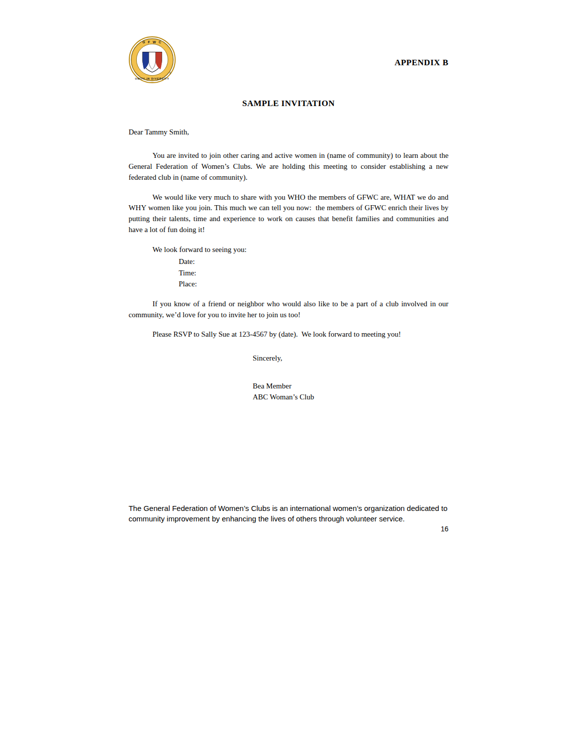G F W C UNITY IN DIVERSITY ®
APPENDIX B
SAMPLE INVITATION
Dear Tammy Smith,
You are invited to join other caring and active women in (name of community) to learn about the General Federation of Women’s Clubs. We are holding this meeting to consider establishing a new federated club in (name of community).
We would like very much to share with you WHO the members of GFWC are, WHAT we do and WHY women like you join. This much we can tell you now: the members of GFWC enrich their lives by putting their talents, time and experience to work on causes that benefit families and communities and have a lot of fun doing it!
We look forward to seeing you:
Date:
Time:
Place:
If you know of a friend or neighbor who would also like to be a part of a club involved in our community, we’d love for you to invite her to join us too!
Please RSVP to Sally Sue at 123-4567 by (date). We look forward to meeting you!
Sincerely,
Bea Member
ABC Woman’s Club
The General Federation of Women’s Clubs is an international women’s organization dedicated to community improvement by enhancing the lives of others through volunteer service.
16